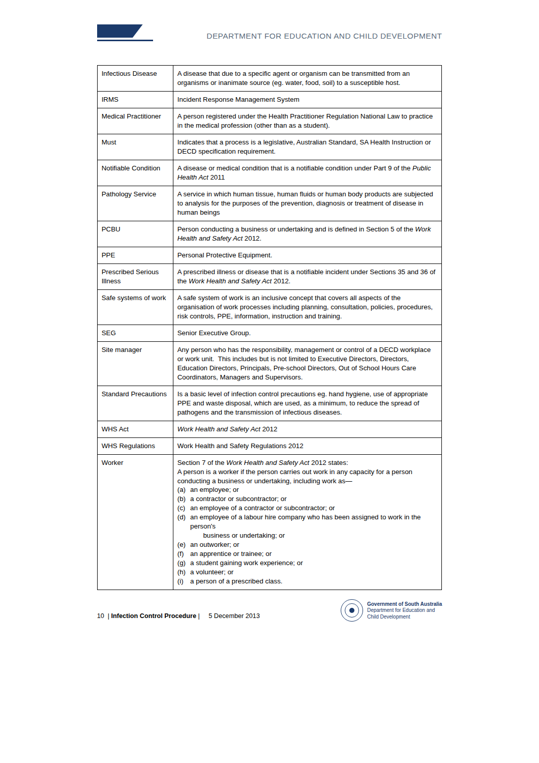DEPARTMENT FOR EDUCATION AND CHILD DEVELOPMENT
| Infectious Disease | A disease that due to a specific agent or organism can be transmitted from an organisms or inanimate source (eg. water, food, soil) to a susceptible host. |
| IRMS | Incident Response Management System |
| Medical Practitioner | A person registered under the Health Practitioner Regulation National Law to practice in the medical profession (other than as a student). |
| Must | Indicates that a process is a legislative, Australian Standard, SA Health Instruction or DECD specification requirement. |
| Notifiable Condition | A disease or medical condition that is a notifiable condition under Part 9 of the Public Health Act 2011 |
| Pathology Service | A service in which human tissue, human fluids or human body products are subjected to analysis for the purposes of the prevention, diagnosis or treatment of disease in human beings |
| PCBU | Person conducting a business or undertaking and is defined in Section 5 of the Work Health and Safety Act 2012. |
| PPE | Personal Protective Equipment. |
| Prescribed Serious Illness | A prescribed illness or disease that is a notifiable incident under Sections 35 and 36 of the Work Health and Safety Act 2012. |
| Safe systems of work | A safe system of work is an inclusive concept that covers all aspects of the organisation of work processes including planning, consultation, policies, procedures, risk controls, PPE, information, instruction and training. |
| SEG | Senior Executive Group. |
| Site manager | Any person who has the responsibility, management or control of a DECD workplace or work unit. This includes but is not limited to Executive Directors, Directors, Education Directors, Principals, Pre-school Directors, Out of School Hours Care Coordinators, Managers and Supervisors. |
| Standard Precautions | Is a basic level of infection control precautions eg. hand hygiene, use of appropriate PPE and waste disposal, which are used, as a minimum, to reduce the spread of pathogens and the transmission of infectious diseases. |
| WHS Act | Work Health and Safety Act 2012 |
| WHS Regulations | Work Health and Safety Regulations 2012 |
| Worker | Section 7 of the Work Health and Safety Act 2012 states: A person is a worker if the person carries out work in any capacity for a person conducting a business or undertaking, including work as— (a) an employee; or (b) a contractor or subcontractor; or (c) an employee of a contractor or subcontractor; or (d) an employee of a labour hire company who has been assigned to work in the person's business or undertaking; or (e) an outworker; or (f) an apprentice or trainee; or (g) a student gaining work experience; or (h) a volunteer; or (i) a person of a prescribed class. |
10 | Infection Control Procedure | 5 December 2013
Government of South Australia
Department for Education and
Child Development